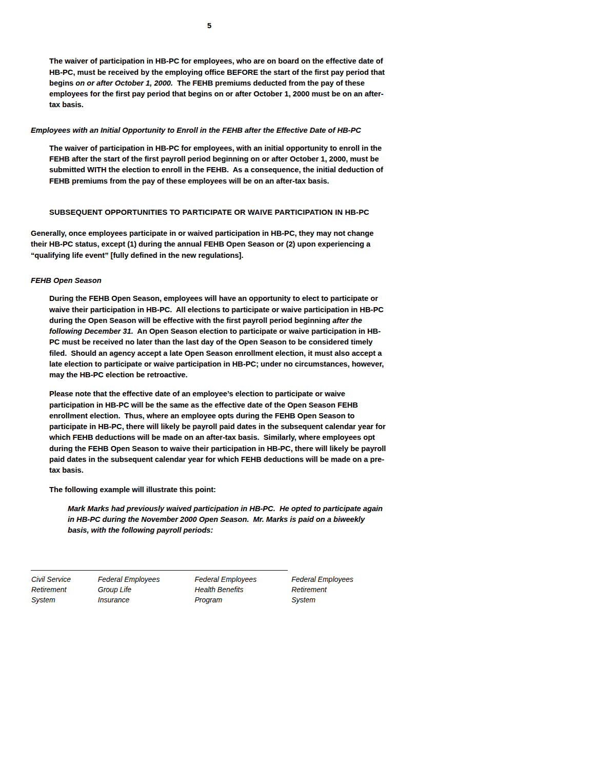5
The waiver of participation in HB-PC for employees, who are on board on the effective date of HB-PC, must be received by the employing office BEFORE the start of the first pay period that begins on or after October 1, 2000. The FEHB premiums deducted from the pay of these employees for the first pay period that begins on or after October 1, 2000 must be on an after-tax basis.
Employees with an Initial Opportunity to Enroll in the FEHB after the Effective Date of HB-PC
The waiver of participation in HB-PC for employees, with an initial opportunity to enroll in the FEHB after the start of the first payroll period beginning on or after October 1, 2000, must be submitted WITH the election to enroll in the FEHB. As a consequence, the initial deduction of FEHB premiums from the pay of these employees will be on an after-tax basis.
SUBSEQUENT OPPORTUNITIES TO PARTICIPATE OR WAIVE PARTICIPATION IN HB-PC
Generally, once employees participate in or waived participation in HB-PC, they may not change their HB-PC status, except (1) during the annual FEHB Open Season or (2) upon experiencing a “qualifying life event” [fully defined in the new regulations].
FEHB Open Season
During the FEHB Open Season, employees will have an opportunity to elect to participate or waive their participation in HB-PC. All elections to participate or waive participation in HB-PC during the Open Season will be effective with the first payroll period beginning after the following December 31. An Open Season election to participate or waive participation in HB-PC must be received no later than the last day of the Open Season to be considered timely filed. Should an agency accept a late Open Season enrollment election, it must also accept a late election to participate or waive participation in HB-PC; under no circumstances, however, may the HB-PC election be retroactive.
Please note that the effective date of an employee’s election to participate or waive participation in HB-PC will be the same as the effective date of the Open Season FEHB enrollment election. Thus, where an employee opts during the FEHB Open Season to participate in HB-PC, there will likely be payroll paid dates in the subsequent calendar year for which FEHB deductions will be made on an after-tax basis. Similarly, where employees opt during the FEHB Open Season to waive their participation in HB-PC, there will likely be payroll paid dates in the subsequent calendar year for which FEHB deductions will be made on a pre-tax basis.
The following example will illustrate this point:
Mark Marks had previously waived participation in HB-PC. He opted to participate again in HB-PC during the November 2000 Open Season. Mr. Marks is paid on a biweekly basis, with the following payroll periods:
| Civil Service Retirement System | Federal Employees Group Life Insurance | Federal Employees Health Benefits Program | Federal Employees Retirement System |